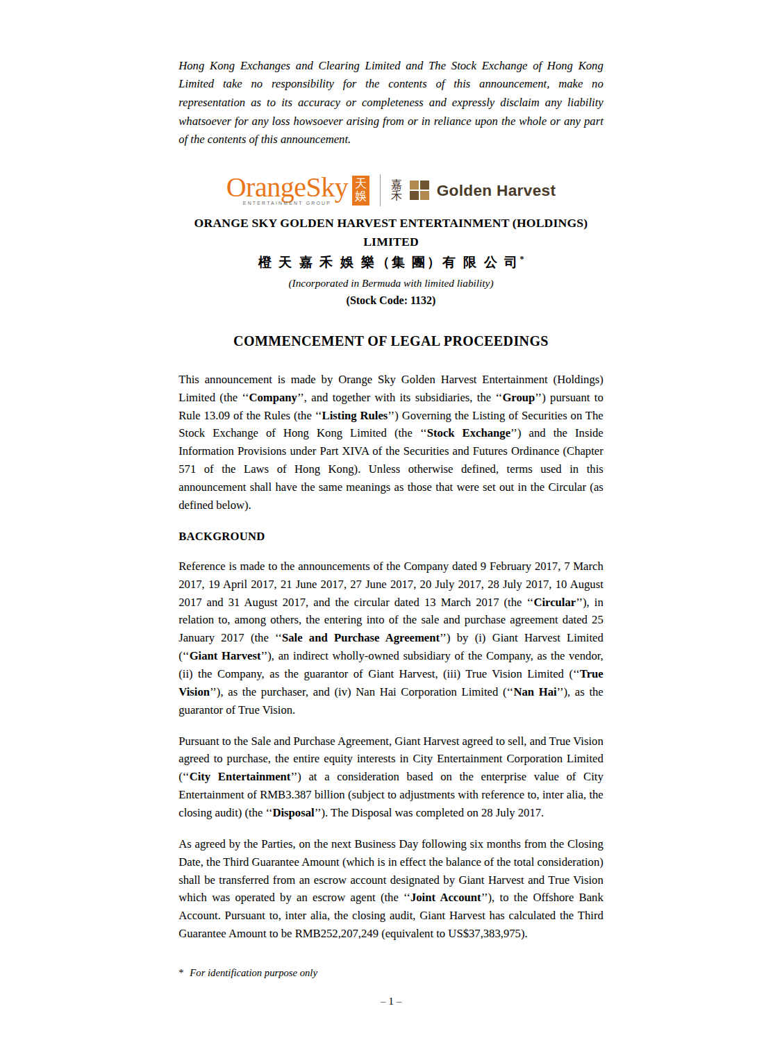Hong Kong Exchanges and Clearing Limited and The Stock Exchange of Hong Kong Limited take no responsibility for the contents of this announcement, make no representation as to its accuracy or completeness and expressly disclaim any liability whatsoever for any loss howsoever arising from or in reliance upon the whole or any part of the contents of this announcement.
OrangeSky
Entertainment Group
天娛
嘉禾
Golden Harvest
ORANGE SKY GOLDEN HARVEST ENTERTAINMENT (HOLDINGS) LIMITED
橙 天 嘉 禾 娛 樂（集 團）有 限 公 司*
(Incorporated in Bermuda with limited liability)
(Stock Code: 1132)
COMMENCEMENT OF LEGAL PROCEEDINGS
This announcement is made by Orange Sky Golden Harvest Entertainment (Holdings) Limited (the ‘‘Company’’, and together with its subsidiaries, the ‘‘Group’’) pursuant to Rule 13.09 of the Rules (the ‘‘Listing Rules’’) Governing the Listing of Securities on The Stock Exchange of Hong Kong Limited (the ‘‘Stock Exchange’’) and the Inside Information Provisions under Part XIVA of the Securities and Futures Ordinance (Chapter 571 of the Laws of Hong Kong). Unless otherwise defined, terms used in this announcement shall have the same meanings as those that were set out in the Circular (as defined below).
BACKGROUND
Reference is made to the announcements of the Company dated 9 February 2017, 7 March 2017, 19 April 2017, 21 June 2017, 27 June 2017, 20 July 2017, 28 July 2017, 10 August 2017 and 31 August 2017, and the circular dated 13 March 2017 (the ‘‘Circular’’), in relation to, among others, the entering into of the sale and purchase agreement dated 25 January 2017 (the ‘‘Sale and Purchase Agreement’’) by (i) Giant Harvest Limited (‘‘Giant Harvest’’), an indirect wholly-owned subsidiary of the Company, as the vendor, (ii) the Company, as the guarantor of Giant Harvest, (iii) True Vision Limited (‘‘True Vision’’), as the purchaser, and (iv) Nan Hai Corporation Limited (‘‘Nan Hai’’), as the guarantor of True Vision.
Pursuant to the Sale and Purchase Agreement, Giant Harvest agreed to sell, and True Vision agreed to purchase, the entire equity interests in City Entertainment Corporation Limited (‘‘City Entertainment’’) at a consideration based on the enterprise value of City Entertainment of RMB3.387 billion (subject to adjustments with reference to, inter alia, the closing audit) (the ‘‘Disposal’’). The Disposal was completed on 28 July 2017.
As agreed by the Parties, on the next Business Day following six months from the Closing Date, the Third Guarantee Amount (which is in effect the balance of the total consideration) shall be transferred from an escrow account designated by Giant Harvest and True Vision which was operated by an escrow agent (the ‘‘Joint Account’’), to the Offshore Bank Account. Pursuant to, inter alia, the closing audit, Giant Harvest has calculated the Third Guarantee Amount to be RMB252,207,249 (equivalent to US$37,383,975).
*For identification purpose only
– 1 –